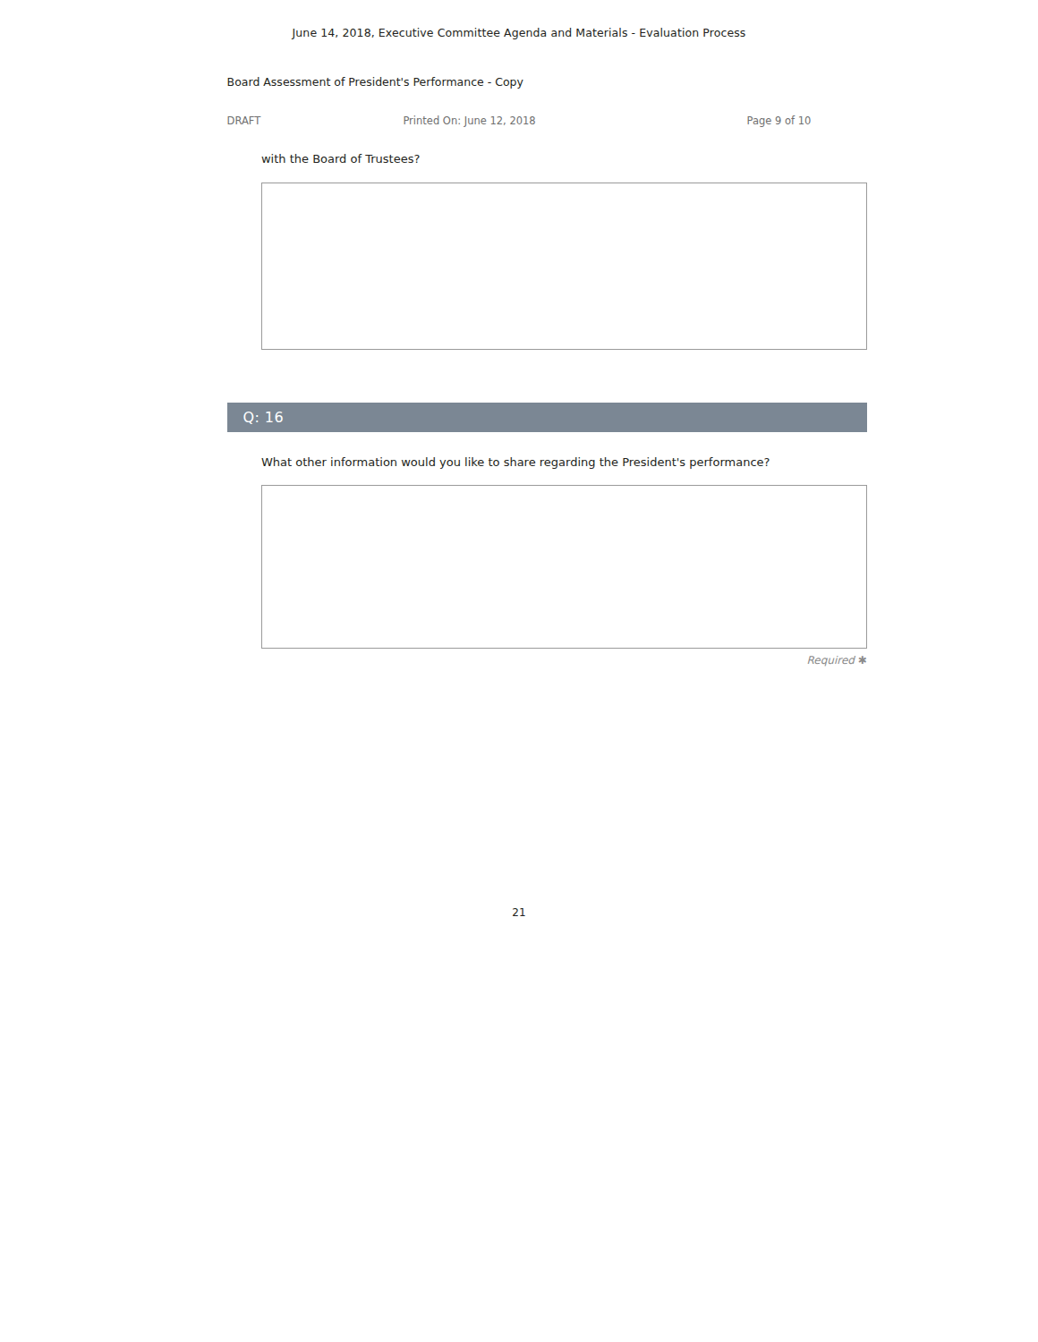June 14, 2018, Executive Committee Agenda and Materials - Evaluation Process
Board Assessment of President's Performance - Copy
DRAFT Printed On: June 12, 2018 Page 9 of 10
with the Board of Trustees?
Q: 16
What other information would you like to share regarding the President's performance?
Required ✱
21